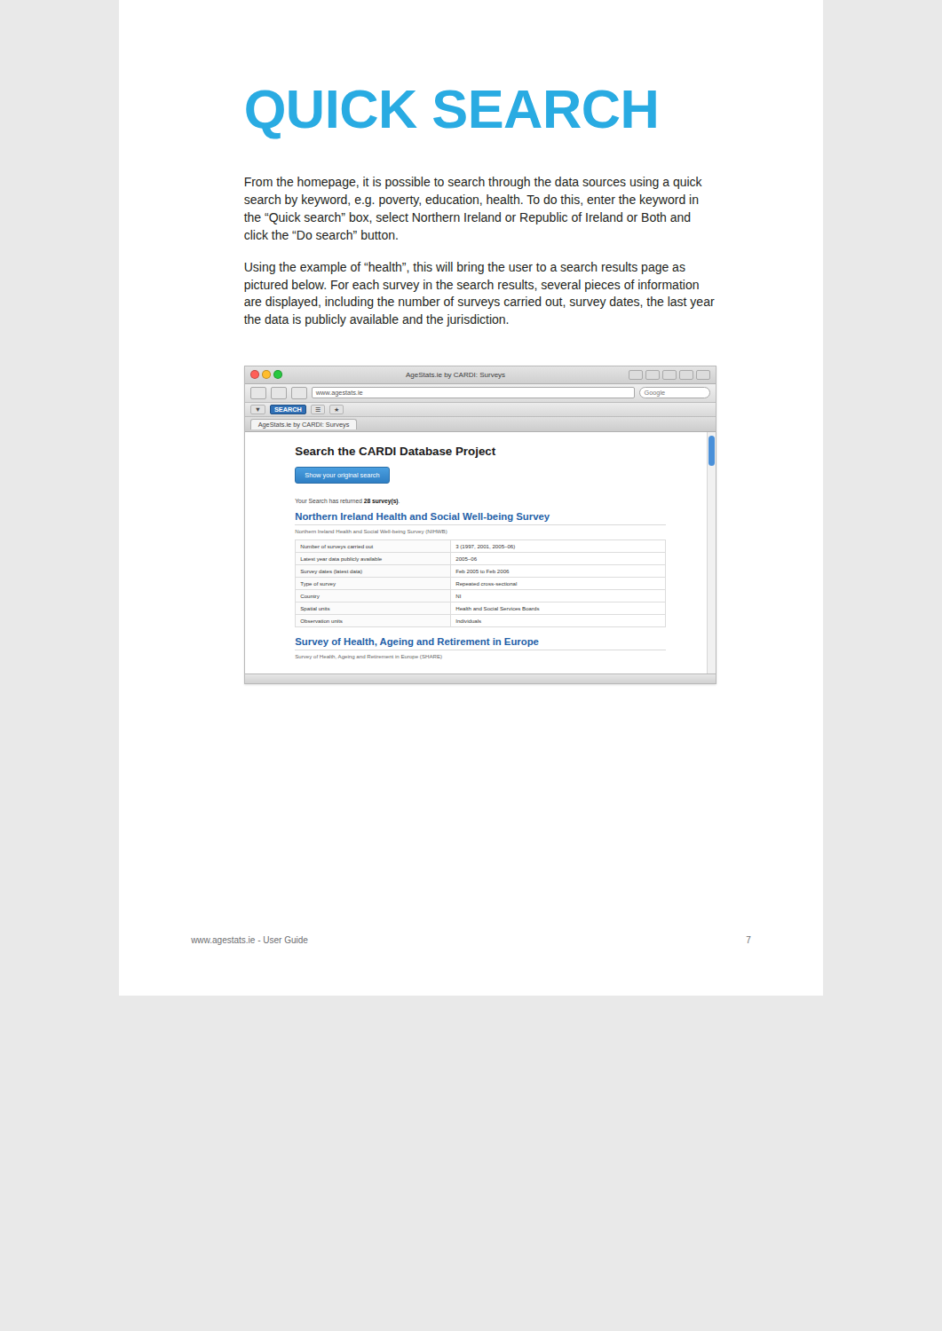Quick Search
From the homepage, it is possible to search through the data sources using a quick search by keyword, e.g. poverty, education, health. To do this, enter the keyword in the “Quick search” box, select Northern Ireland or Republic of Ireland or Both and click the “Do search” button.
Using the example of “health”, this will bring the user to a search results page as pictured below. For each survey in the search results, several pieces of information are displayed, including the number of surveys carried out, survey dates, the last year the data is publicly available and the jurisdiction.
AgeStats.ie by CARDI: Surveys
www.agestats.ie
Google
▼ SEARCH ☰ ★
AgeStats.ie by CARDI: Surveys
Search the CARDI Database Project
Show your original search
Your Search has returned 28 survey(s).
Northern Ireland Health and Social Well-being Survey
Northern Ireland Health and Social Well-being Survey (NIHWB)
| Number of surveys carried out | 3 (1997, 2001, 2005–06) |
| Latest year data publicly available | 2005–06 |
| Survey dates (latest data) | Feb 2005 to Feb 2006 |
| Type of survey | Repeated cross-sectional |
| Country | NI |
| Spatial units | Health and Social Services Boards |
| Observation units | Individuals |
Survey of Health, Ageing and Retirement in Europe
Survey of Health, Ageing and Retirement in Europe (SHARE)
www.agestats.ie - User Guide 7